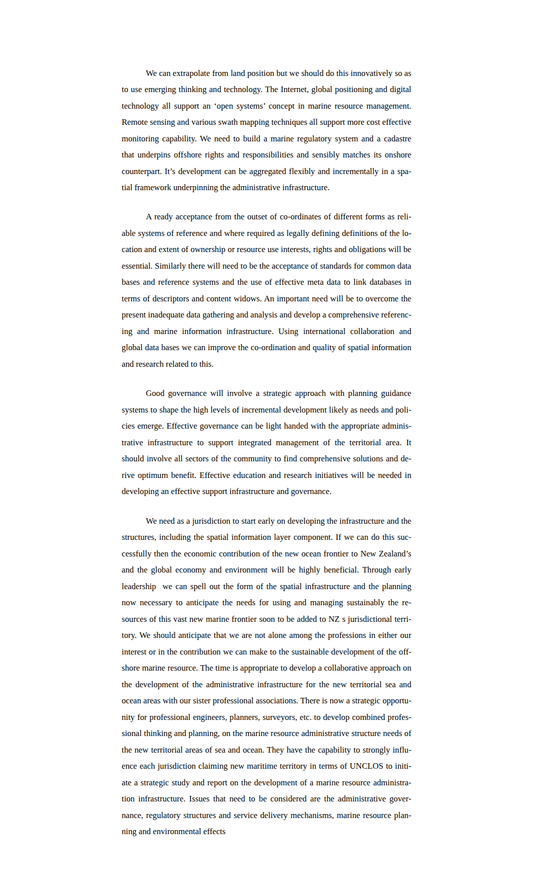We can extrapolate from land position but we should do this innovatively so as to use emerging thinking and technology. The Internet, global positioning and digital technology all support an ‘open systems’ concept in marine resource management. Remote sensing and various swath mapping techniques all support more cost effective monitoring capability. We need to build a marine regulatory system and a cadastre that underpins offshore rights and responsibilities and sensibly matches its onshore counterpart. It’s development can be aggregated flexibly and incrementally in a spatial framework underpinning the administrative infrastructure.
A ready acceptance from the outset of co-ordinates of different forms as reliable systems of reference and where required as legally defining definitions of the location and extent of ownership or resource use interests, rights and obligations will be essential. Similarly there will need to be the acceptance of standards for common data bases and reference systems and the use of effective meta data to link databases in terms of descriptors and content widows. An important need will be to overcome the present inadequate data gathering and analysis and develop a comprehensive referencing and marine information infrastructure. Using international collaboration and global data bases we can improve the co-ordination and quality of spatial information and research related to this.
Good governance will involve a strategic approach with planning guidance systems to shape the high levels of incremental development likely as needs and policies emerge. Effective governance can be light handed with the appropriate administrative infrastructure to support integrated management of the territorial area. It should involve all sectors of the community to find comprehensive solutions and derive optimum benefit. Effective education and research initiatives will be needed in developing an effective support infrastructure and governance.
We need as a jurisdiction to start early on developing the infrastructure and the structures, including the spatial information layer component. If we can do this successfully then the economic contribution of the new ocean frontier to New Zealand’s and the global economy and environment will be highly beneficial. Through early leadership we can spell out the form of the spatial infrastructure and the planning now necessary to anticipate the needs for using and managing sustainably the resources of this vast new marine frontier soon to be added to NZ s jurisdictional territory. We should anticipate that we are not alone among the professions in either our interest or in the contribution we can make to the sustainable development of the offshore marine resource. The time is appropriate to develop a collaborative approach on the development of the administrative infrastructure for the new territorial sea and ocean areas with our sister professional associations. There is now a strategic opportunity for professional engineers, planners, surveyors, etc. to develop combined professional thinking and planning, on the marine resource administrative structure needs of the new territorial areas of sea and ocean. They have the capability to strongly influence each jurisdiction claiming new maritime territory in terms of UNCLOS to initiate a strategic study and report on the development of a marine resource administration infrastructure. Issues that need to be considered are the administrative governance, regulatory structures and service delivery mechanisms, marine resource planning and environmental effects